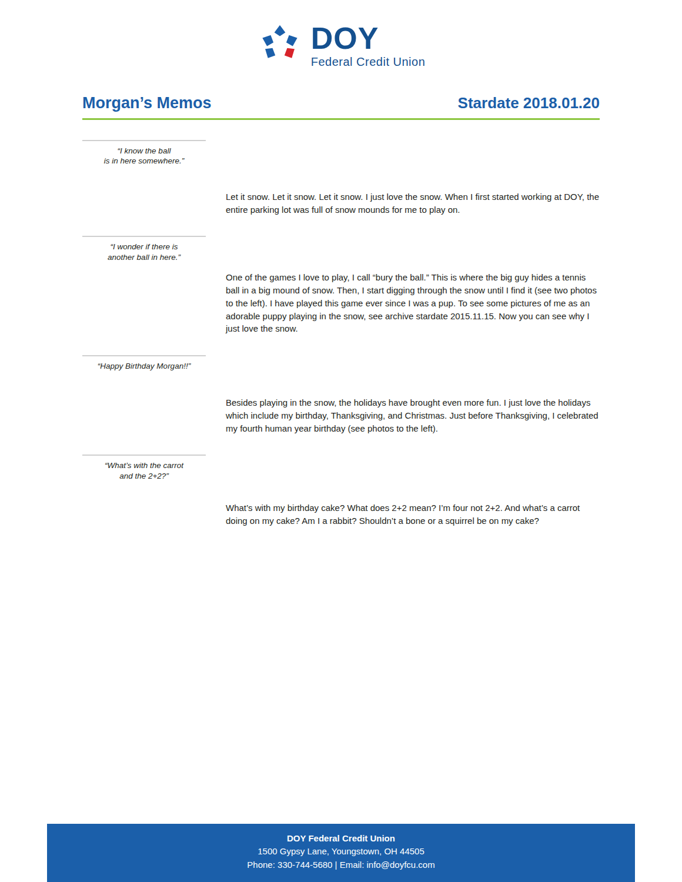DOY Federal Credit Union
Morgan’s Memos
Stardate 2018.01.20
“I know the ball
is in here somewhere.”
Let it snow. Let it snow. Let it snow. I just love the snow. When I first started working at DOY, the entire parking lot was full of snow mounds for me to play on.
“I wonder if there is
another ball in here.”
One of the games I love to play, I call “bury the ball.” This is where the big guy hides a tennis ball in a big mound of snow. Then, I start digging through the snow until I find it (see two photos to the left). I have played this game ever since I was a pup. To see some pictures of me as an adorable puppy playing in the snow, see archive stardate 2015.11.15. Now you can see why I just love the snow.
“Happy Birthday Morgan!!”
Besides playing in the snow, the holidays have brought even more fun. I just love the holidays which include my birthday, Thanksgiving, and Christmas. Just before Thanksgiving, I celebrated my fourth human year birthday (see photos to the left).
“What’s with the carrot
and the 2+2?”
What’s with my birthday cake? What does 2+2 mean? I’m four not 2+2. And what’s a carrot doing on my cake? Am I a rabbit? Shouldn’t a bone or a squirrel be on my cake?
DOY Federal Credit Union
1500 Gypsy Lane, Youngstown, OH 44505
Phone: 330-744-5680 | Email: info@doyfcu.com